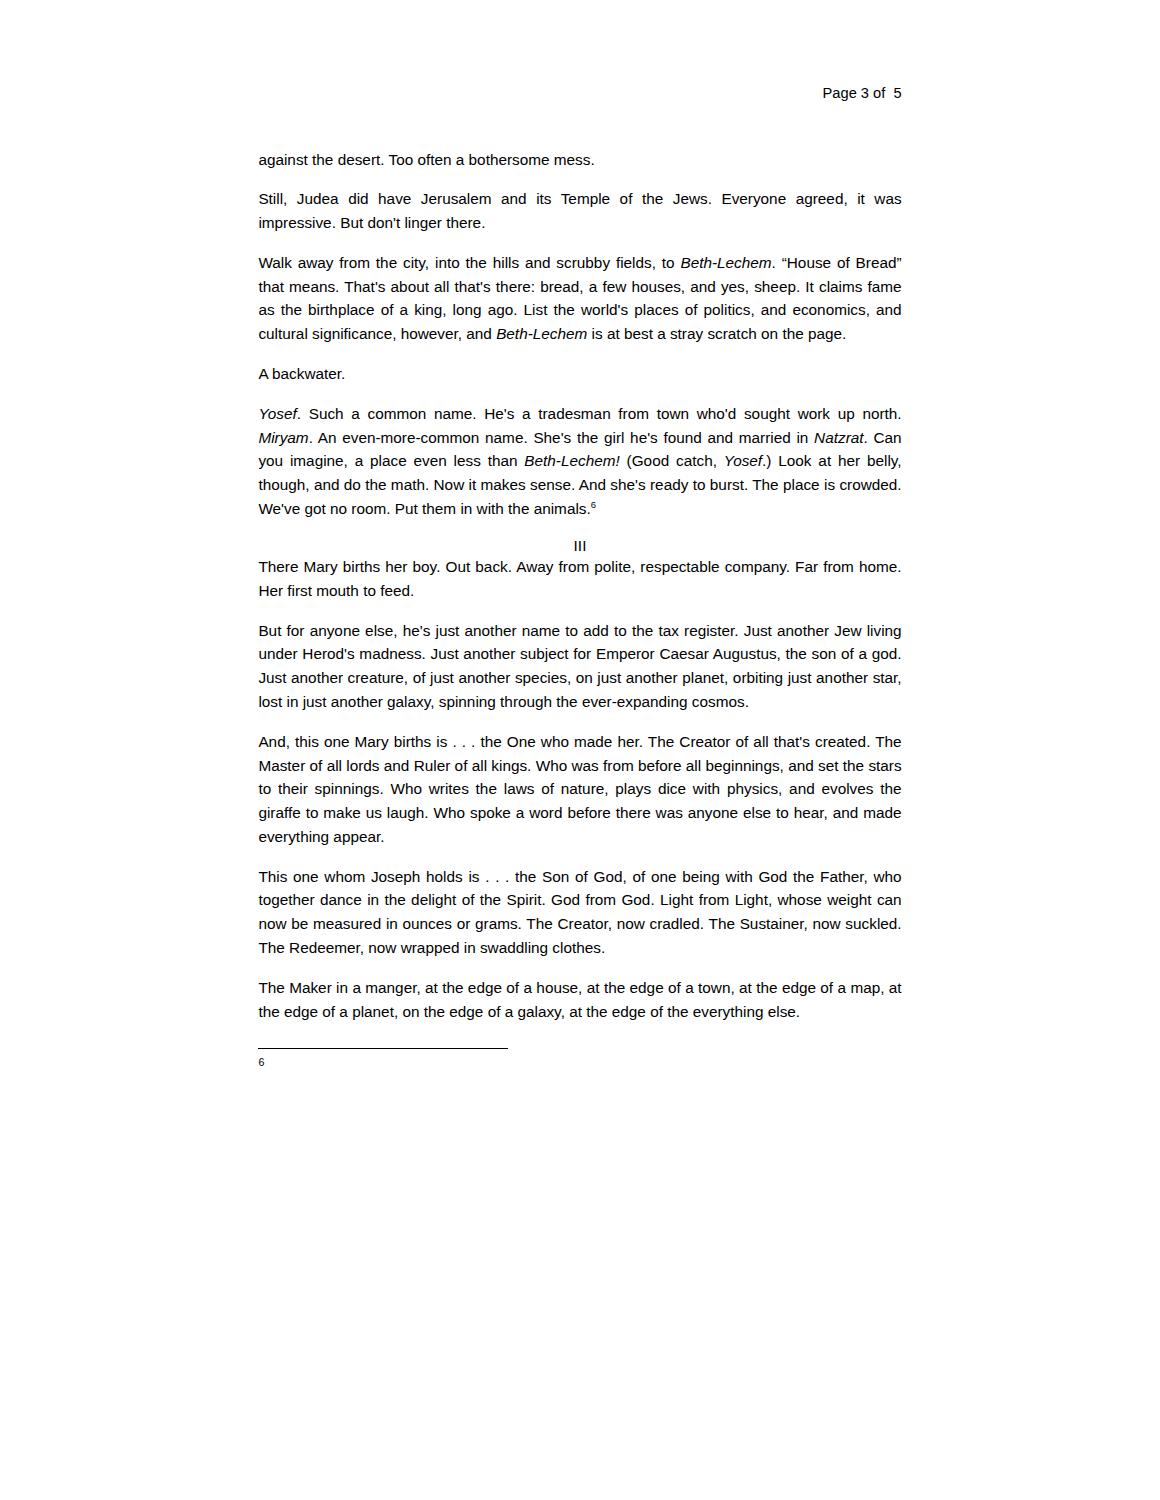Page 3 of 5
against the desert. Too often a bothersome mess.
Still, Judea did have Jerusalem and its Temple of the Jews. Everyone agreed, it was impressive. But don't linger there.
Walk away from the city, into the hills and scrubby fields, to Beth-Lechem. “House of Bread” that means. That's about all that's there: bread, a few houses, and yes, sheep. It claims fame as the birthplace of a king, long ago. List the world's places of politics, and economics, and cultural significance, however, and Beth-Lechem is at best a stray scratch on the page.
A backwater.
Yosef. Such a common name. He's a tradesman from town who'd sought work up north. Miryam. An even-more-common name. She's the girl he's found and married in Natzrat. Can you imagine, a place even less than Beth-Lechem! (Good catch, Yosef.) Look at her belly, though, and do the math. Now it makes sense. And she's ready to burst. The place is crowded. We've got no room. Put them in with the animals.6
III
There Mary births her boy. Out back. Away from polite, respectable company. Far from home. Her first mouth to feed.
But for anyone else, he's just another name to add to the tax register. Just another Jew living under Herod's madness. Just another subject for Emperor Caesar Augustus, the son of a god. Just another creature, of just another species, on just another planet, orbiting just another star, lost in just another galaxy, spinning through the ever-expanding cosmos.
And, this one Mary births is . . . the One who made her. The Creator of all that's created. The Master of all lords and Ruler of all kings. Who was from before all beginnings, and set the stars to their spinnings. Who writes the laws of nature, plays dice with physics, and evolves the giraffe to make us laugh. Who spoke a word before there was anyone else to hear, and made everything appear.
This one whom Joseph holds is . . . the Son of God, of one being with God the Father, who together dance in the delight of the Spirit. God from God. Light from Light, whose weight can now be measured in ounces or grams. The Creator, now cradled. The Sustainer, now suckled. The Redeemer, now wrapped in swaddling clothes.
The Maker in a manger, at the edge of a house, at the edge of a town, at the edge of a map, at the edge of a planet, on the edge of a galaxy, at the edge of the everything else.
6